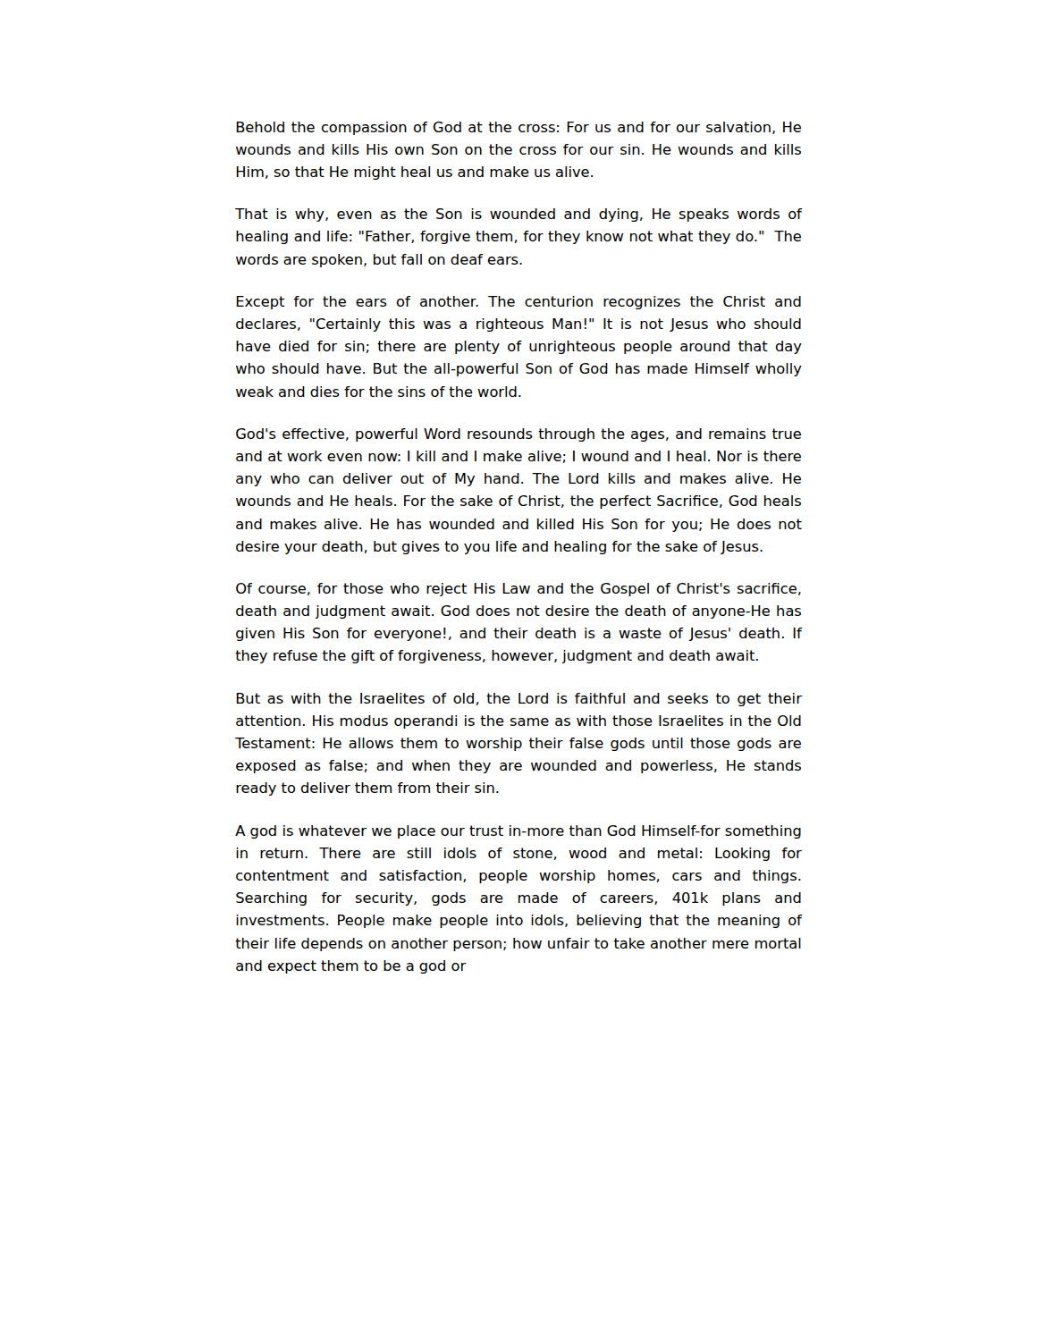Behold the compassion of God at the cross: For us and for our salvation, He wounds and kills His own Son on the cross for our sin. He wounds and kills Him, so that He might heal us and make us alive.
That is why, even as the Son is wounded and dying, He speaks words of healing and life: "Father, forgive them, for they know not what they do." The words are spoken, but fall on deaf ears.
Except for the ears of another. The centurion recognizes the Christ and declares, "Certainly this was a righteous Man!" It is not Jesus who should have died for sin; there are plenty of unrighteous people around that day who should have. But the all-powerful Son of God has made Himself wholly weak and dies for the sins of the world.
God's effective, powerful Word resounds through the ages, and remains true and at work even now: I kill and I make alive; I wound and I heal. Nor is there any who can deliver out of My hand. The Lord kills and makes alive. He wounds and He heals. For the sake of Christ, the perfect Sacrifice, God heals and makes alive. He has wounded and killed His Son for you; He does not desire your death, but gives to you life and healing for the sake of Jesus.
Of course, for those who reject His Law and the Gospel of Christ's sacrifice, death and judgment await. God does not desire the death of anyone-He has given His Son for everyone!, and their death is a waste of Jesus' death. If they refuse the gift of forgiveness, however, judgment and death await.
But as with the Israelites of old, the Lord is faithful and seeks to get their attention. His modus operandi is the same as with those Israelites in the Old Testament: He allows them to worship their false gods until those gods are exposed as false; and when they are wounded and powerless, He stands ready to deliver them from their sin.
A god is whatever we place our trust in-more than God Himself-for something in return. There are still idols of stone, wood and metal: Looking for contentment and satisfaction, people worship homes, cars and things. Searching for security, gods are made of careers, 401k plans and investments. People make people into idols, believing that the meaning of their life depends on another person; how unfair to take another mere mortal and expect them to be a god or